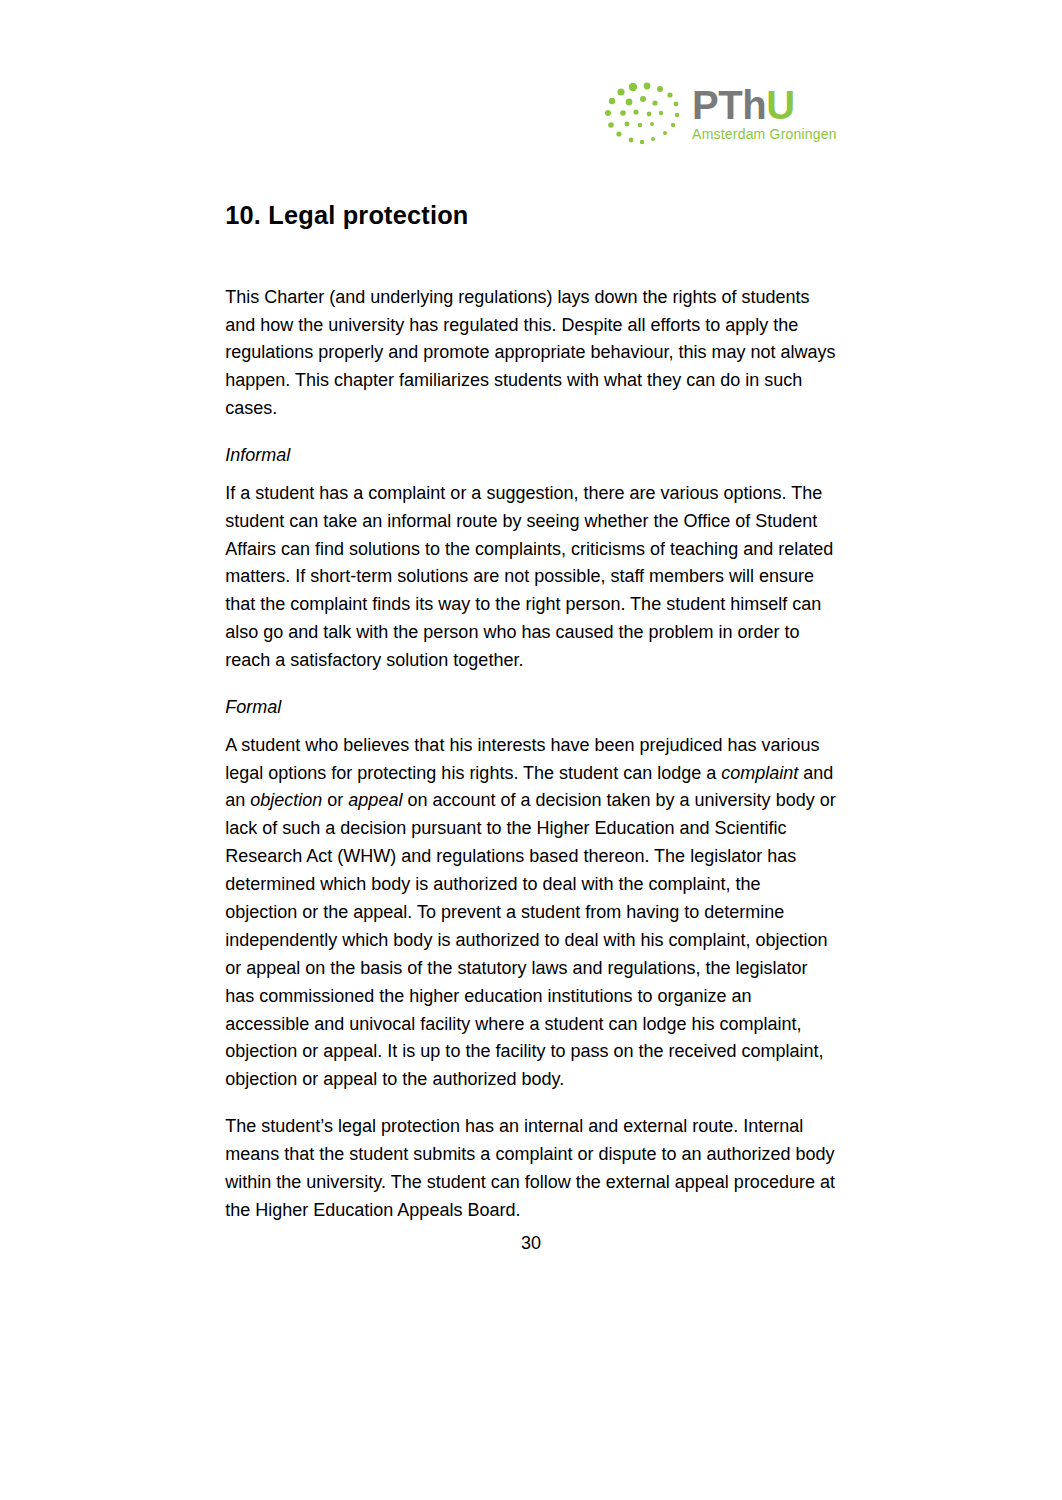PThU
Amsterdam Groningen
10. Legal protection
This Charter (and underlying regulations) lays down the rights of students and how the university has regulated this. Despite all efforts to apply the regulations properly and promote appropriate behaviour, this may not always happen. This chapter familiarizes students with what they can do in such cases.
Informal
If a student has a complaint or a suggestion, there are various options. The student can take an informal route by seeing whether the Office of Student Affairs can find solutions to the complaints, criticisms of teaching and related matters. If short-term solutions are not possible, staff members will ensure that the complaint finds its way to the right person. The student himself can also go and talk with the person who has caused the problem in order to reach a satisfactory solution together.
Formal
A student who believes that his interests have been prejudiced has various legal options for protecting his rights. The student can lodge a complaint and an objection or appeal on account of a decision taken by a university body or lack of such a decision pursuant to the Higher Education and Scientific Research Act (WHW) and regulations based thereon. The legislator has determined which body is authorized to deal with the complaint, the objection or the appeal. To prevent a student from having to determine independently which body is authorized to deal with his complaint, objection or appeal on the basis of the statutory laws and regulations, the legislator has commissioned the higher education institutions to organize an accessible and univocal facility where a student can lodge his complaint, objection or appeal. It is up to the facility to pass on the received complaint, objection or appeal to the authorized body.
The student’s legal protection has an internal and external route. Internal means that the student submits a complaint or dispute to an authorized body within the university. The student can follow the external appeal procedure at the Higher Education Appeals Board.
30